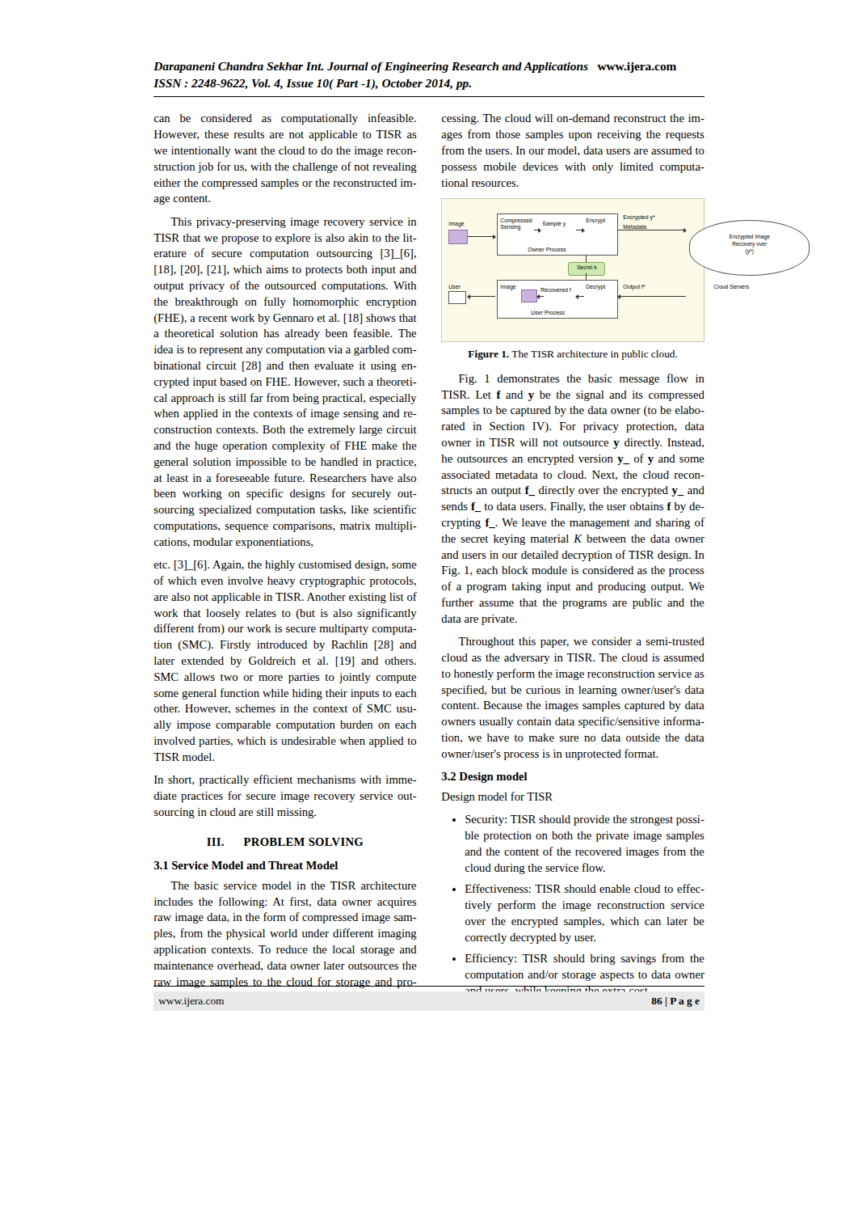Darapaneni Chandra Sekhar Int. Journal of Engineering Research and Applications www.ijera.com ISSN : 2248-9622, Vol. 4, Issue 10( Part -1), October 2014, pp.
can be considered as computationally infeasible. However, these results are not applicable to TISR as we intentionally want the cloud to do the image reconstruction job for us, with the challenge of not revealing either the compressed samples or the reconstructed image content.
This privacy-preserving image recovery service in TISR that we propose to explore is also akin to the literature of secure computation outsourcing [3]_[6], [18], [20], [21], which aims to protects both input and output privacy of the outsourced computations. With the breakthrough on fully homomorphic encryption (FHE), a recent work by Gennaro et al. [18] shows that a theoretical solution has already been feasible. The idea is to represent any computation via a garbled combinational circuit [28] and then evaluate it using encrypted input based on FHE. However, such a theoretical approach is still far from being practical, especially when applied in the contexts of image sensing and reconstruction contexts. Both the extremely large circuit and the huge operation complexity of FHE make the general solution impossible to be handled in practice, at least in a foreseeable future. Researchers have also been working on specific designs for securely outsourcing specialized computation tasks, like scientific computations, sequence comparisons, matrix multiplications, modular exponentiations,
etc. [3]_[6]. Again, the highly customised design, some of which even involve heavy cryptographic protocols, are also not applicable in TISR. Another existing list of work that loosely relates to (but is also significantly different from) our work is secure multiparty computation (SMC). Firstly introduced by Rachlin [28] and later extended by Goldreich et al. [19] and others. SMC allows two or more parties to jointly compute some general function while hiding their inputs to each other. However, schemes in the context of SMC usually impose comparable computation burden on each involved parties, which is undesirable when applied to TISR model.
In short, practically efficient mechanisms with immediate practices for secure image recovery service outsourcing in cloud are still missing.
III. Problem Solving
3.1 Service Model and Threat Model
The basic service model in the TISR architecture includes the following: At first, data owner acquires raw image data, in the form of compressed image samples, from the physical world under different imaging application contexts. To reduce the local storage and maintenance overhead, data owner later outsources the raw image samples to the cloud for storage and processing. The cloud will on-demand reconstruct the images from those samples upon receiving the requests from the users. In our model, data users are assumed to possess mobile devices with only limited computational resources.
Image
Compressed
Sensing
Sample y
Encrypt
Owner Process
Encrypted y*
Metadata
Encrypted Image
Recovery over
(y*)
Cloud Servers
Secret k
User
Image
Recovered f
Decrypt
User Process
Output f*
Figure 1. The TISR architecture in public cloud.
Fig. 1 demonstrates the basic message flow in TISR. Let f and y be the signal and its compressed samples to be captured by the data owner (to be elaborated in Section IV). For privacy protection, data owner in TISR will not outsource y directly. Instead, he outsources an encrypted version y_ of y and some associated metadata to cloud. Next, the cloud reconstructs an output f_ directly over the encrypted y_ and sends f_ to data users. Finally, the user obtains f by decrypting f_. We leave the management and sharing of the secret keying material K between the data owner and users in our detailed decryption of TISR design. In Fig. 1, each block module is considered as the process of a program taking input and producing output. We further assume that the programs are public and the data are private.
Throughout this paper, we consider a semi-trusted cloud as the adversary in TISR. The cloud is assumed to honestly perform the image reconstruction service as specified, but be curious in learning owner/user's data content. Because the images samples captured by data owners usually contain data specific/sensitive information, we have to make sure no data outside the data owner/user's process is in unprotected format.
3.2 Design model
Design model for TISR
Security: TISR should provide the strongest possible protection on both the private image samples and the content of the recovered images from the cloud during the service flow.
Effectiveness: TISR should enable cloud to effectively perform the image reconstruction service over the encrypted samples, which can later be correctly decrypted by user.
Efficiency: TISR should bring savings from the computation and/or storage aspects to data owner and users, while keeping the extra cost
www.ijera.com 86 | P a g e